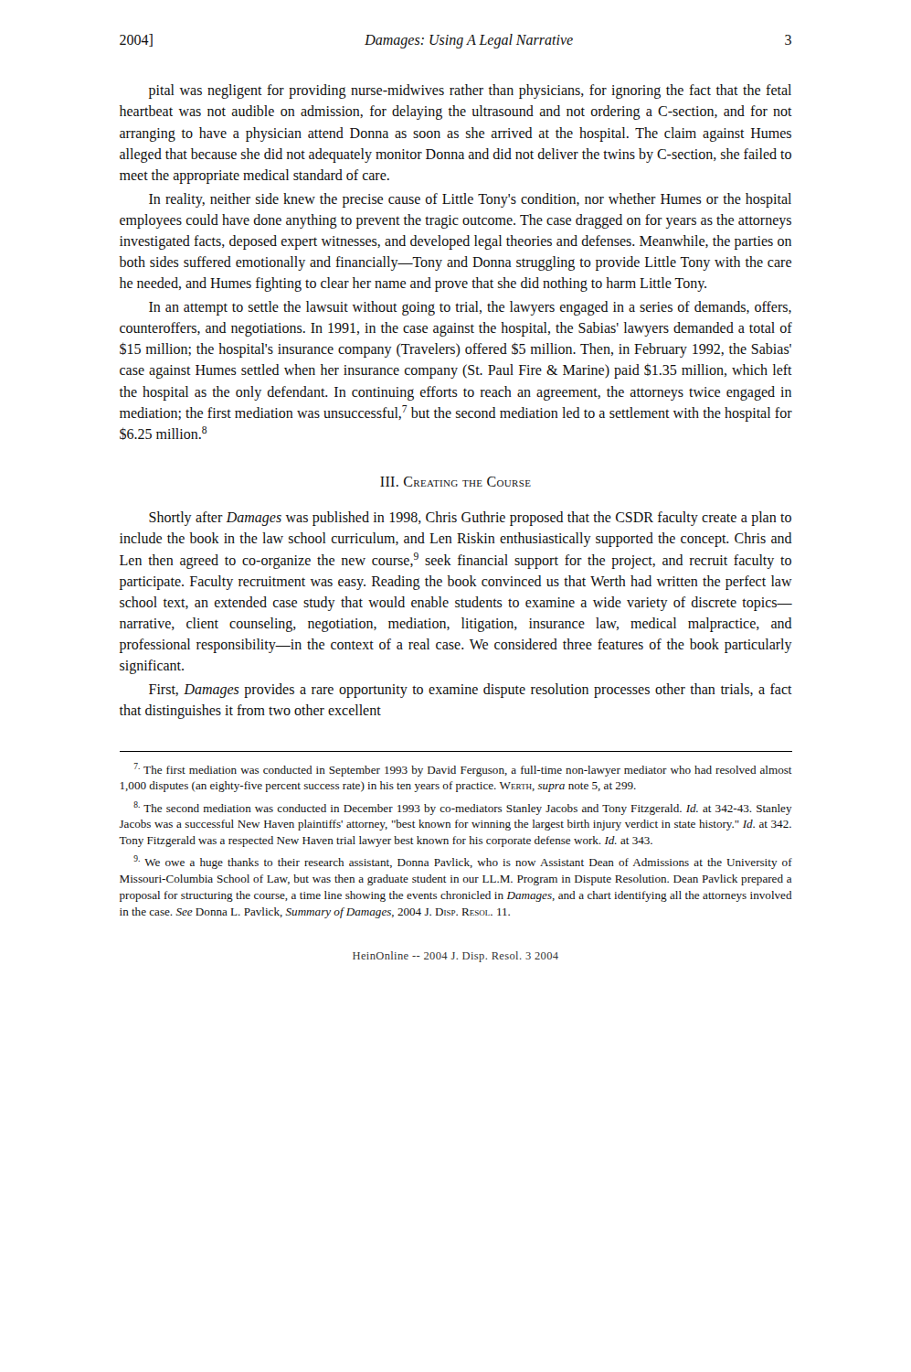2004] Damages: Using A Legal Narrative 3
pital was negligent for providing nurse-midwives rather than physicians, for ignoring the fact that the fetal heartbeat was not audible on admission, for delaying the ultrasound and not ordering a C-section, and for not arranging to have a physician attend Donna as soon as she arrived at the hospital. The claim against Humes alleged that because she did not adequately monitor Donna and did not deliver the twins by C-section, she failed to meet the appropriate medical standard of care.
In reality, neither side knew the precise cause of Little Tony's condition, nor whether Humes or the hospital employees could have done anything to prevent the tragic outcome. The case dragged on for years as the attorneys investigated facts, deposed expert witnesses, and developed legal theories and defenses. Meanwhile, the parties on both sides suffered emotionally and financially—Tony and Donna struggling to provide Little Tony with the care he needed, and Humes fighting to clear her name and prove that she did nothing to harm Little Tony.
In an attempt to settle the lawsuit without going to trial, the lawyers engaged in a series of demands, offers, counteroffers, and negotiations. In 1991, in the case against the hospital, the Sabias' lawyers demanded a total of $15 million; the hospital's insurance company (Travelers) offered $5 million. Then, in February 1992, the Sabias' case against Humes settled when her insurance company (St. Paul Fire & Marine) paid $1.35 million, which left the hospital as the only defendant. In continuing efforts to reach an agreement, the attorneys twice engaged in mediation; the first mediation was unsuccessful,7 but the second mediation led to a settlement with the hospital for $6.25 million.8
III. Creating the Course
Shortly after Damages was published in 1998, Chris Guthrie proposed that the CSDR faculty create a plan to include the book in the law school curriculum, and Len Riskin enthusiastically supported the concept. Chris and Len then agreed to co-organize the new course,9 seek financial support for the project, and recruit faculty to participate. Faculty recruitment was easy. Reading the book convinced us that Werth had written the perfect law school text, an extended case study that would enable students to examine a wide variety of discrete topics—narrative, client counseling, negotiation, mediation, litigation, insurance law, medical malpractice, and professional responsibility—in the context of a real case. We considered three features of the book particularly significant.
First, Damages provides a rare opportunity to examine dispute resolution processes other than trials, a fact that distinguishes it from two other excellent
7. The first mediation was conducted in September 1993 by David Ferguson, a full-time non-lawyer mediator who had resolved almost 1,000 disputes (an eighty-five percent success rate) in his ten years of practice. Werth, supra note 5, at 299.
8. The second mediation was conducted in December 1993 by co-mediators Stanley Jacobs and Tony Fitzgerald. Id. at 342-43. Stanley Jacobs was a successful New Haven plaintiffs' attorney, "best known for winning the largest birth injury verdict in state history." Id. at 342. Tony Fitzgerald was a respected New Haven trial lawyer best known for his corporate defense work. Id. at 343.
9. We owe a huge thanks to their research assistant, Donna Pavlick, who is now Assistant Dean of Admissions at the University of Missouri-Columbia School of Law, but was then a graduate student in our LL.M. Program in Dispute Resolution. Dean Pavlick prepared a proposal for structuring the course, a time line showing the events chronicled in Damages, and a chart identifying all the attorneys involved in the case. See Donna L. Pavlick, Summary of Damages, 2004 J. Disp. Resol. 11.
HeinOnline -- 2004 J. Disp. Resol. 3 2004